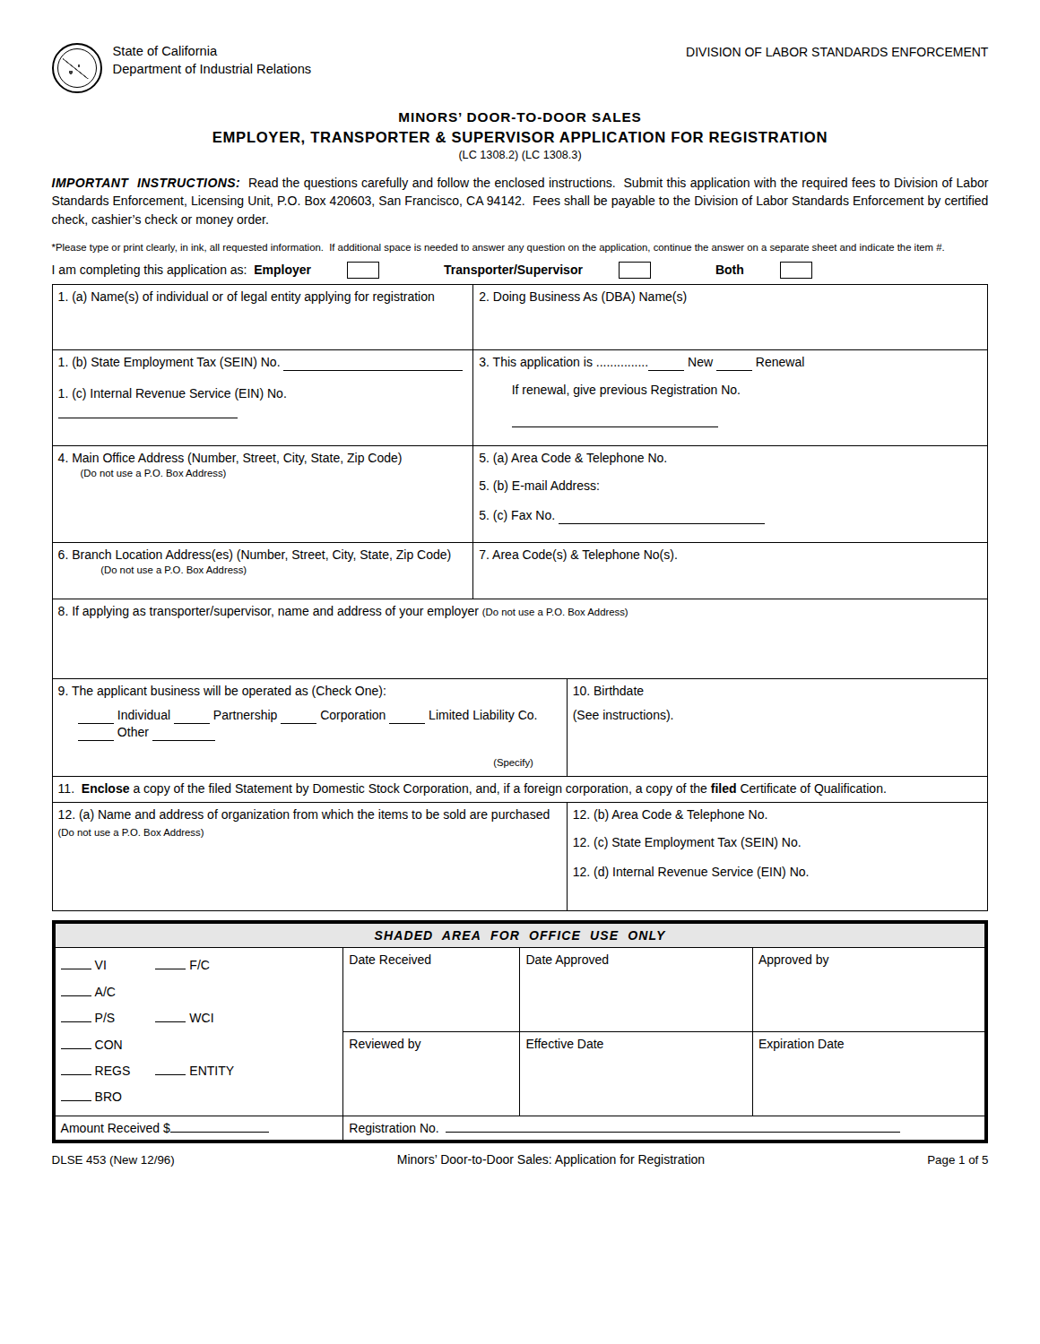State of California
Department of Industrial Relations
DIVISION OF LABOR STANDARDS ENFORCEMENT
MINORS’ DOOR-TO-DOOR SALES
EMPLOYER, TRANSPORTER & SUPERVISOR APPLICATION FOR REGISTRATION
(LC 1308.2) (LC 1308.3)
IMPORTANT INSTRUCTIONS: Read the questions carefully and follow the enclosed instructions. Submit this application with the required fees to Division of Labor Standards Enforcement, Licensing Unit, P.O. Box 420603, San Francisco, CA 94142. Fees shall be payable to the Division of Labor Standards Enforcement by certified check, cashier’s check or money order.
*Please type or print clearly, in ink, all requested information. If additional space is needed to answer any question on the application, continue the answer on a separate sheet and indicate the item #.
I am completing this application as: Employer Transporter/Supervisor Both
| 1. (a) Name(s) of individual or of legal entity applying for registration | 2. Doing Business As (DBA) Name(s) |
| 1. (b) State Employment Tax (SEIN) No. 1. (c) Internal Revenue Service (EIN) No. | 3. This application is ............... New Renewal If renewal, give previous Registration No. |
| 4. Main Office Address (Number, Street, City, State, Zip Code) (Do not use a P.O. Box Address) | 5. (a) Area Code & Telephone No. 5. (b) E-mail Address: 5. (c) Fax No. |
| 6. Branch Location Address(es) (Number, Street, City, State, Zip Code) (Do not use a P.O. Box Address) | 7. Area Code(s) & Telephone No(s). |
| 8. If applying as transporter/supervisor, name and address of your employer (Do not use a P.O. Box Address) |
| 9. The applicant business will be operated as (Check One): Individual Partnership Corporation Limited Liability Co. Other (Specify) | 10. Birthdate (See instructions). |
| 11. Enclose a copy of the filed Statement by Domestic Stock Corporation, and, if a foreign corporation, a copy of the filed Certificate of Qualification. |
| 12. (a) Name and address of organization from which the items to be sold are purchased (Do not use a P.O. Box Address) | 12. (b) Area Code & Telephone No. 12. (c) State Employment Tax (SEIN) No. 12. (d) Internal Revenue Service (EIN) No. |
| SHADED AREA FOR OFFICE USE ONLY |
| VI F/C A/C P/S WCI CON REGS ENTITY BRO | Date Received | Date Approved | Approved by |
| Reviewed by | Effective Date | Expiration Date |
| Amount Received $ | Registration No. |
DLSE 453 (New 12/96)
Minors’ Door-to-Door Sales: Application for Registration
Page 1 of 5